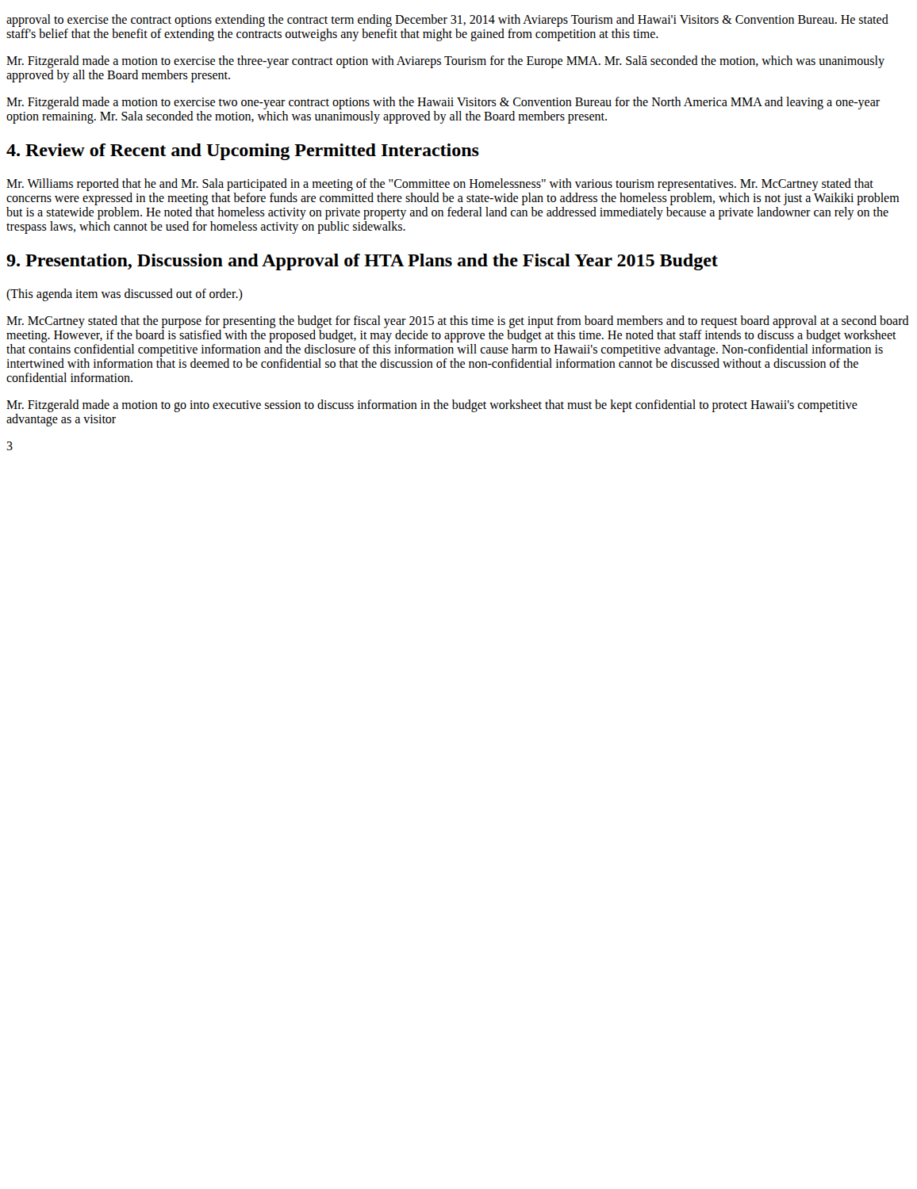approval to exercise the contract options extending the contract term ending December 31, 2014 with Aviareps Tourism and Hawai'i Visitors & Convention Bureau. He stated staff's belief that the benefit of extending the contracts outweighs any benefit that might be gained from competition at this time.
Mr. Fitzgerald made a motion to exercise the three-year contract option with Aviareps Tourism for the Europe MMA. Mr. Salā seconded the motion, which was unanimously approved by all the Board members present.
Mr. Fitzgerald made a motion to exercise two one-year contract options with the Hawaii Visitors & Convention Bureau for the North America MMA and leaving a one-year option remaining. Mr. Sala seconded the motion, which was unanimously approved by all the Board members present.
4. Review of Recent and Upcoming Permitted Interactions
Mr. Williams reported that he and Mr. Sala participated in a meeting of the "Committee on Homelessness" with various tourism representatives. Mr. McCartney stated that concerns were expressed in the meeting that before funds are committed there should be a state-wide plan to address the homeless problem, which is not just a Waikiki problem but is a statewide problem. He noted that homeless activity on private property and on federal land can be addressed immediately because a private landowner can rely on the trespass laws, which cannot be used for homeless activity on public sidewalks.
9. Presentation, Discussion and Approval of HTA Plans and the Fiscal Year 2015 Budget
(This agenda item was discussed out of order.)
Mr. McCartney stated that the purpose for presenting the budget for fiscal year 2015 at this time is get input from board members and to request board approval at a second board meeting. However, if the board is satisfied with the proposed budget, it may decide to approve the budget at this time. He noted that staff intends to discuss a budget worksheet that contains confidential competitive information and the disclosure of this information will cause harm to Hawaii's competitive advantage. Non-confidential information is intertwined with information that is deemed to be confidential so that the discussion of the non-confidential information cannot be discussed without a discussion of the confidential information.
Mr. Fitzgerald made a motion to go into executive session to discuss information in the budget worksheet that must be kept confidential to protect Hawaii's competitive advantage as a visitor
3